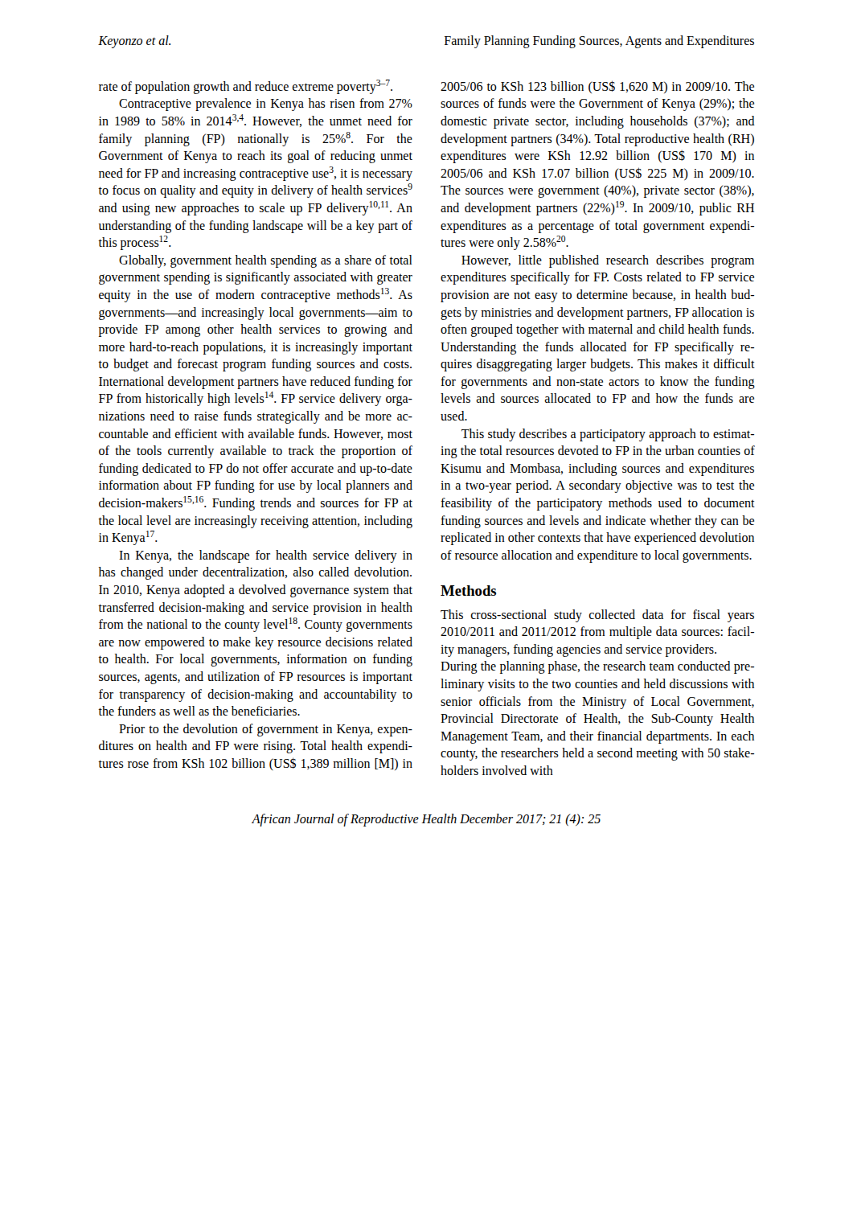Keyonzo et al. Family Planning Funding Sources, Agents and Expenditures
rate of population growth and reduce extreme poverty3–7.
Contraceptive prevalence in Kenya has risen from 27% in 1989 to 58% in 20143,4. However, the unmet need for family planning (FP) nationally is 25%8. For the Government of Kenya to reach its goal of reducing unmet need for FP and increasing contraceptive use3, it is necessary to focus on quality and equity in delivery of health services9 and using new approaches to scale up FP delivery10,11. An understanding of the funding landscape will be a key part of this process12.
Globally, government health spending as a share of total government spending is significantly associated with greater equity in the use of modern contraceptive methods13. As governments—and increasingly local governments—aim to provide FP among other health services to growing and more hard-to-reach populations, it is increasingly important to budget and forecast program funding sources and costs. International development partners have reduced funding for FP from historically high levels14. FP service delivery organizations need to raise funds strategically and be more accountable and efficient with available funds. However, most of the tools currently available to track the proportion of funding dedicated to FP do not offer accurate and up-to-date information about FP funding for use by local planners and decision-makers15,16. Funding trends and sources for FP at the local level are increasingly receiving attention, including in Kenya17.
In Kenya, the landscape for health service delivery in has changed under decentralization, also called devolution. In 2010, Kenya adopted a devolved governance system that transferred decision-making and service provision in health from the national to the county level18. County governments are now empowered to make key resource decisions related to health. For local governments, information on funding sources, agents, and utilization of FP resources is important for transparency of decision-making and accountability to the funders as well as the beneficiaries.
Prior to the devolution of government in Kenya, expenditures on health and FP were rising. Total health expenditures rose from KSh 102 billion (US$ 1,389 million [M]) in 2005/06 to KSh 123 billion (US$ 1,620 M) in 2009/10. The sources of funds were the Government of Kenya (29%); the domestic private sector, including households (37%); and development partners (34%). Total reproductive health (RH) expenditures were KSh 12.92 billion (US$ 170 M) in 2005/06 and KSh 17.07 billion (US$ 225 M) in 2009/10. The sources were government (40%), private sector (38%), and development partners (22%)19. In 2009/10, public RH expenditures as a percentage of total government expenditures were only 2.58%20.
However, little published research describes program expenditures specifically for FP. Costs related to FP service provision are not easy to determine because, in health budgets by ministries and development partners, FP allocation is often grouped together with maternal and child health funds. Understanding the funds allocated for FP specifically requires disaggregating larger budgets. This makes it difficult for governments and non-state actors to know the funding levels and sources allocated to FP and how the funds are used.
This study describes a participatory approach to estimating the total resources devoted to FP in the urban counties of Kisumu and Mombasa, including sources and expenditures in a two-year period. A secondary objective was to test the feasibility of the participatory methods used to document funding sources and levels and indicate whether they can be replicated in other contexts that have experienced devolution of resource allocation and expenditure to local governments.
Methods
This cross-sectional study collected data for fiscal years 2010/2011 and 2011/2012 from multiple data sources: facility managers, funding agencies and service providers.
During the planning phase, the research team conducted preliminary visits to the two counties and held discussions with senior officials from the Ministry of Local Government, Provincial Directorate of Health, the Sub-County Health Management Team, and their financial departments. In each county, the researchers held a second meeting with 50 stakeholders involved with
African Journal of Reproductive Health December 2017; 21 (4): 25